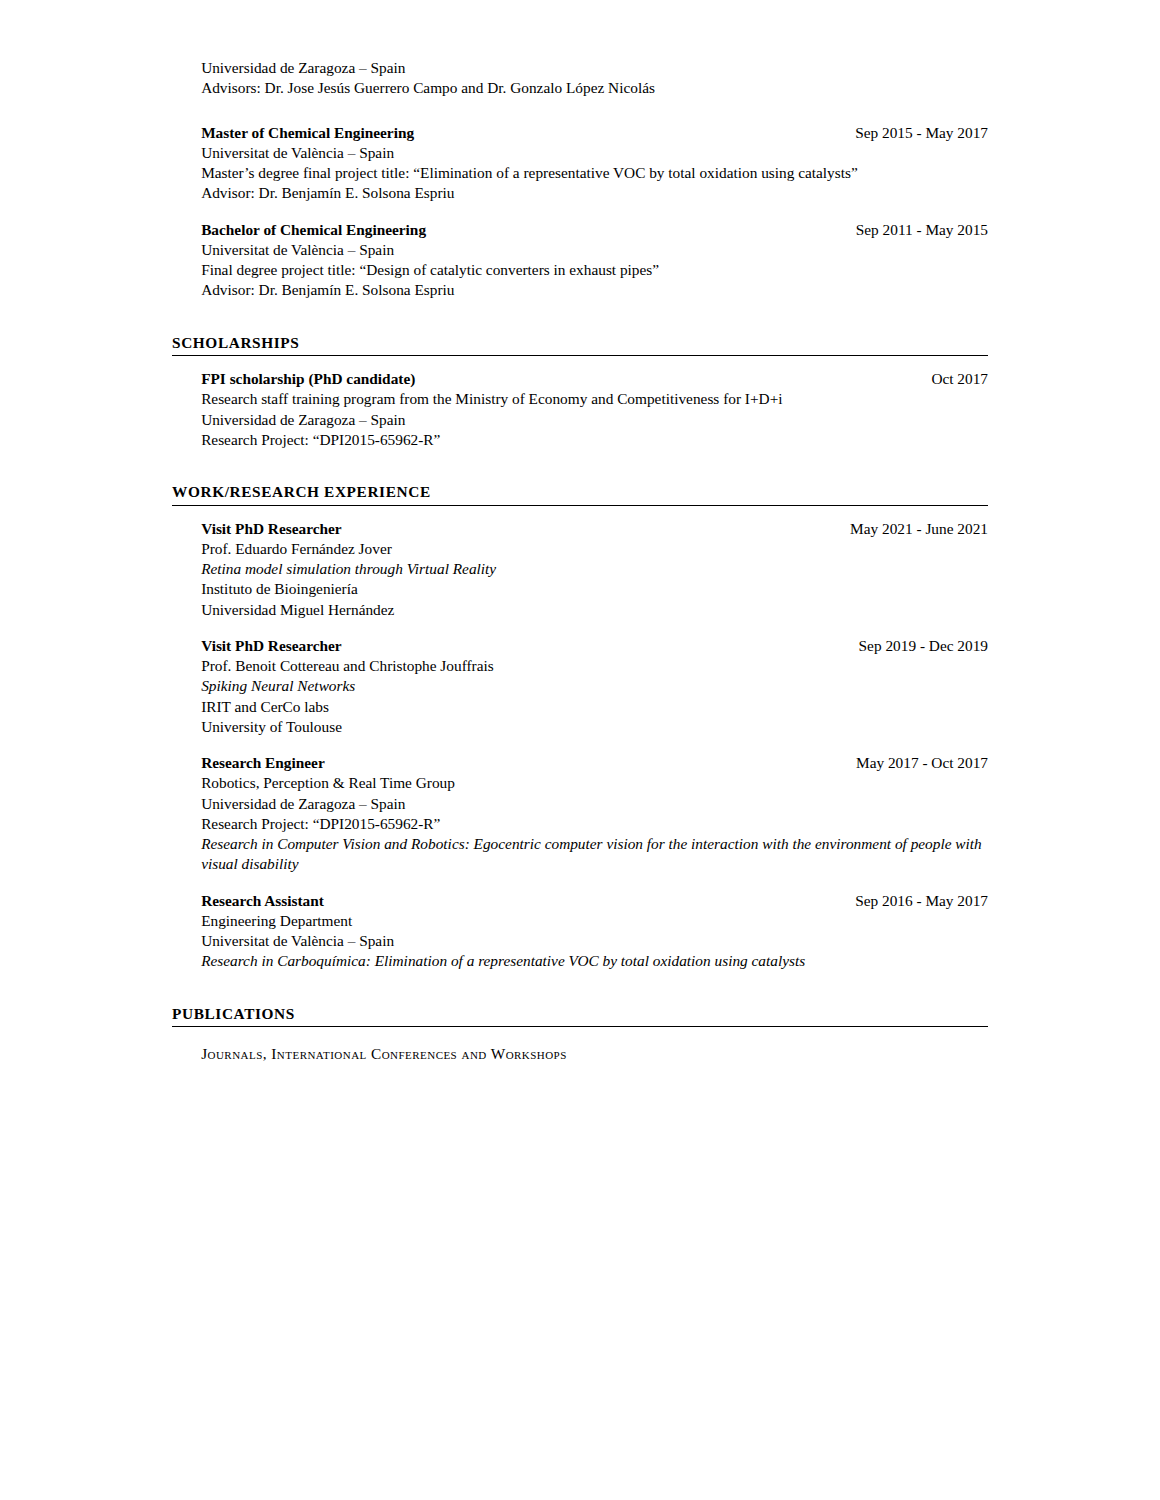Universidad de Zaragoza – Spain Advisors: Dr. Jose Jesús Guerrero Campo and Dr. Gonzalo López Nicolás
Master of Chemical Engineering Sep 2015 - May 2017
Universitat de València – Spain Master’s degree final project title: “Elimination of a representative VOC by total oxidation using catalysts” Advisor: Dr. Benjamín E. Solsona Espriu
Bachelor of Chemical Engineering Sep 2011 - May 2015
Universitat de València – Spain Final degree project title: “Design of catalytic converters in exhaust pipes” Advisor: Dr. Benjamín E. Solsona Espriu
SCHOLARSHIPS
FPI scholarship (PhD candidate) Oct 2017
Research staff training program from the Ministry of Economy and Competitiveness for I+D+i Universidad de Zaragoza – Spain Research Project: “DPI2015-65962-R”
WORK/RESEARCH EXPERIENCE
Visit PhD Researcher May 2021 - June 2021
Prof. Eduardo Fernández Jover Retina model simulation through Virtual Reality Instituto de Bioingeniería Universidad Miguel Hernández
Visit PhD Researcher Sep 2019 - Dec 2019
Prof. Benoit Cottereau and Christophe Jouffrais Spiking Neural Networks IRIT and CerCo labs University of Toulouse
Research Engineer May 2017 - Oct 2017
Robotics, Perception & Real Time Group Universidad de Zaragoza – Spain Research Project: “DPI2015-65962-R” Research in Computer Vision and Robotics: Egocentric computer vision for the interaction with the environment of people with visual disability
Research Assistant Sep 2016 - May 2017
Engineering Department Universitat de València – Spain Research in Carboquímica: Elimination of a representative VOC by total oxidation using catalysts
PUBLICATIONS
Journals, International Conferences and Workshops